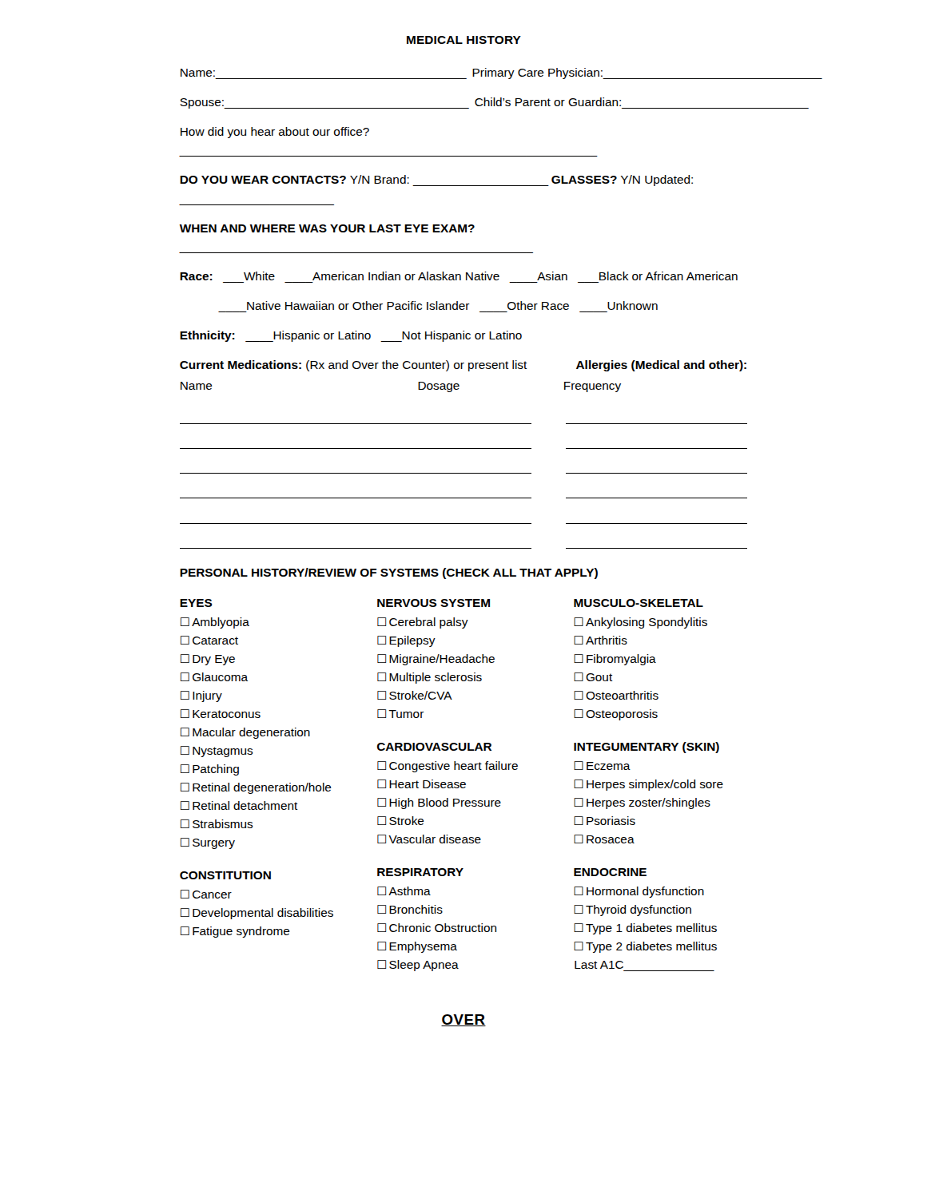MEDICAL HISTORY
Name:_______________________________________
Primary Care Physician:__________________________________
Spouse:______________________________________
Child’s Parent or Guardian:_____________________________
How did you hear about our office?_________________________________________________________________
DO YOU WEAR CONTACTS? Y/N Brand: _____________________ GLASSES? Y/N Updated: ________________________
WHEN AND WHERE WAS YOUR LAST EYE EXAM?_______________________________________________________
Race: ___White ____American Indian or Alaskan Native ____Asian ___Black or African American
____Native Hawaiian or Other Pacific Islander ____Other Race ____Unknown
Ethnicity: ____Hispanic or Latino ___Not Hispanic or Latino
Current Medications: (Rx and Over the Counter) or present list
Allergies (Medical and other):
Name Dosage Frequency
PERSONAL HISTORY/REVIEW OF SYSTEMS (CHECK ALL THAT APPLY)
EYES
☐Amblyopia
☐Cataract
☐Dry Eye
☐Glaucoma
☐Injury
☐Keratoconus
☐Macular degeneration
☐Nystagmus
☐Patching
☐Retinal degeneration/hole
☐Retinal detachment
☐Strabismus
☐Surgery
CONSTITUTION
☐Cancer
☐Developmental disabilities
☐Fatigue syndrome
NERVOUS SYSTEM
☐Cerebral palsy
☐Epilepsy
☐Migraine/Headache
☐Multiple sclerosis
☐Stroke/CVA
☐Tumor
CARDIOVASCULAR
☐Congestive heart failure
☐Heart Disease
☐High Blood Pressure
☐Stroke
☐Vascular disease
RESPIRATORY
☐Asthma
☐Bronchitis
☐Chronic Obstruction
☐Emphysema
☐Sleep Apnea
MUSCULO-SKELETAL
☐Ankylosing Spondylitis
☐Arthritis
☐Fibromyalgia
☐Gout
☐Osteoarthritis
☐Osteoporosis
INTEGUMENTARY (SKIN)
☐Eczema
☐Herpes simplex/cold sore
☐Herpes zoster/shingles
☐Psoriasis
☐Rosacea
ENDOCRINE
☐Hormonal dysfunction
☐Thyroid dysfunction
☐Type 1 diabetes mellitus
☐Type 2 diabetes mellitus
Last A1C______________
OVER